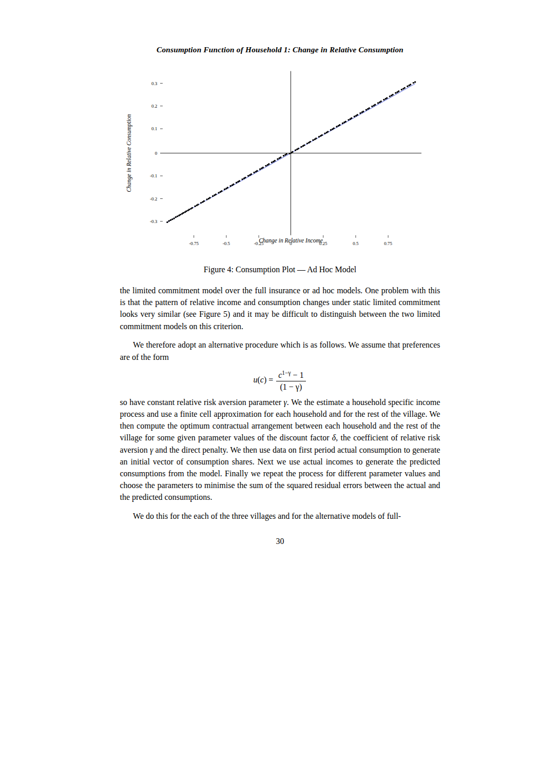Consumption Function of Household 1: Change in Relative Consumption
Change in Relative Consumption 0.3 0.2 0.1 0 -0.1 -0.2 -0.3 -0.75 -0.5 -0.25 0 0.25 0.5 0.75 Change in Relative Income
Figure 4: Consumption Plot — Ad Hoc Model
the limited commitment model over the full insurance or ad hoc models. One problem with this is that the pattern of relative income and consumption changes under static limited commitment looks very similar (see Figure 5) and it may be difficult to distinguish between the two limited commitment models on this criterion.
We therefore adopt an alternative procedure which is as follows. We assume that preferences are of the form
u(c) = c1−γ − 1 (1 − γ)
so have constant relative risk aversion parameter γ. We the estimate a household specific income process and use a finite cell approximation for each household and for the rest of the village. We then compute the optimum contractual arrangement between each household and the rest of the village for some given parameter values of the discount factor δ, the coefficient of relative risk aversion γ and the direct penalty. We then use data on first period actual consumption to generate an initial vector of consumption shares. Next we use actual incomes to generate the predicted consumptions from the model. Finally we repeat the process for different parameter values and choose the parameters to minimise the sum of the squared residual errors between the actual and the predicted consumptions.
We do this for the each of the three villages and for the alternative models of full-
30